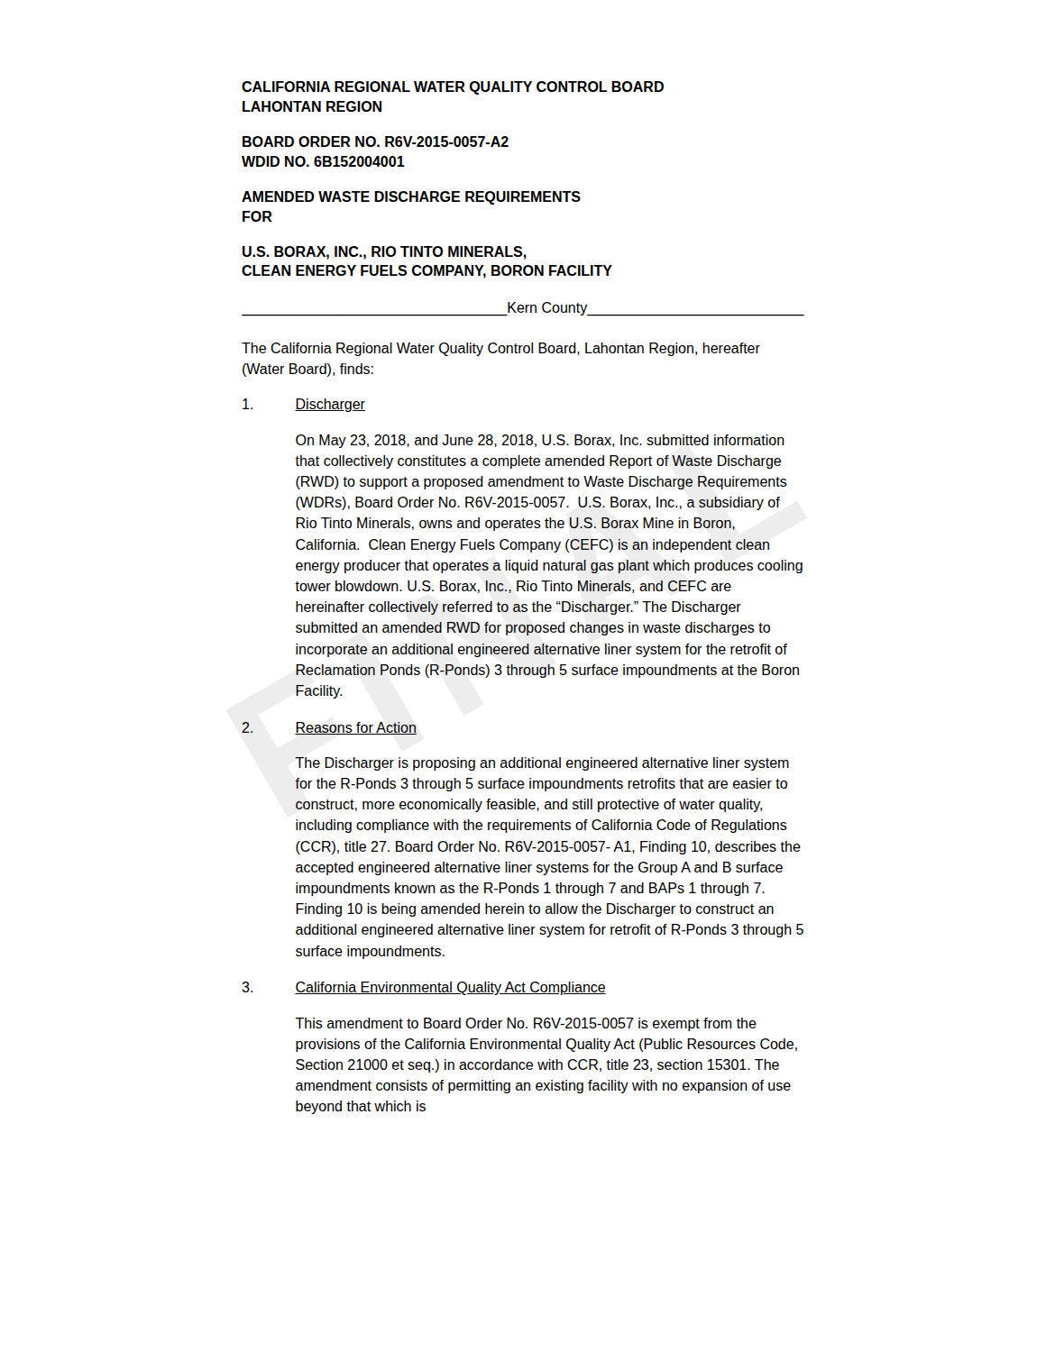FINAL
CALIFORNIA REGIONAL WATER QUALITY CONTROL BOARD
LAHONTAN REGION
BOARD ORDER NO. R6V-2015-0057-A2
WDID NO. 6B152004001
AMENDED WASTE DISCHARGE REQUIREMENTS
FOR
U.S. BORAX, INC., RIO TINTO MINERALS,
CLEAN ENERGY FUELS COMPANY, BORON FACILITY
_________________________________Kern County___________________________
The California Regional Water Quality Control Board, Lahontan Region, hereafter (Water Board), finds:
Discharger
On May 23, 2018, and June 28, 2018, U.S. Borax, Inc. submitted information that collectively constitutes a complete amended Report of Waste Discharge (RWD) to support a proposed amendment to Waste Discharge Requirements (WDRs), Board Order No. R6V-2015-0057. U.S. Borax, Inc., a subsidiary of Rio Tinto Minerals, owns and operates the U.S. Borax Mine in Boron, California. Clean Energy Fuels Company (CEFC) is an independent clean energy producer that operates a liquid natural gas plant which produces cooling tower blowdown. U.S. Borax, Inc., Rio Tinto Minerals, and CEFC are hereinafter collectively referred to as the “Discharger.” The Discharger submitted an amended RWD for proposed changes in waste discharges to incorporate an additional engineered alternative liner system for the retrofit of Reclamation Ponds (R-Ponds) 3 through 5 surface impoundments at the Boron Facility.
Reasons for Action
The Discharger is proposing an additional engineered alternative liner system for the R-Ponds 3 through 5 surface impoundments retrofits that are easier to construct, more economically feasible, and still protective of water quality, including compliance with the requirements of California Code of Regulations (CCR), title 27. Board Order No. R6V-2015-0057- A1, Finding 10, describes the accepted engineered alternative liner systems for the Group A and B surface impoundments known as the R-Ponds 1 through 7 and BAPs 1 through 7. Finding 10 is being amended herein to allow the Discharger to construct an additional engineered alternative liner system for retrofit of R-Ponds 3 through 5 surface impoundments.
California Environmental Quality Act Compliance
This amendment to Board Order No. R6V-2015-0057 is exempt from the provisions of the California Environmental Quality Act (Public Resources Code, Section 21000 et seq.) in accordance with CCR, title 23, section 15301. The amendment consists of permitting an existing facility with no expansion of use beyond that which is